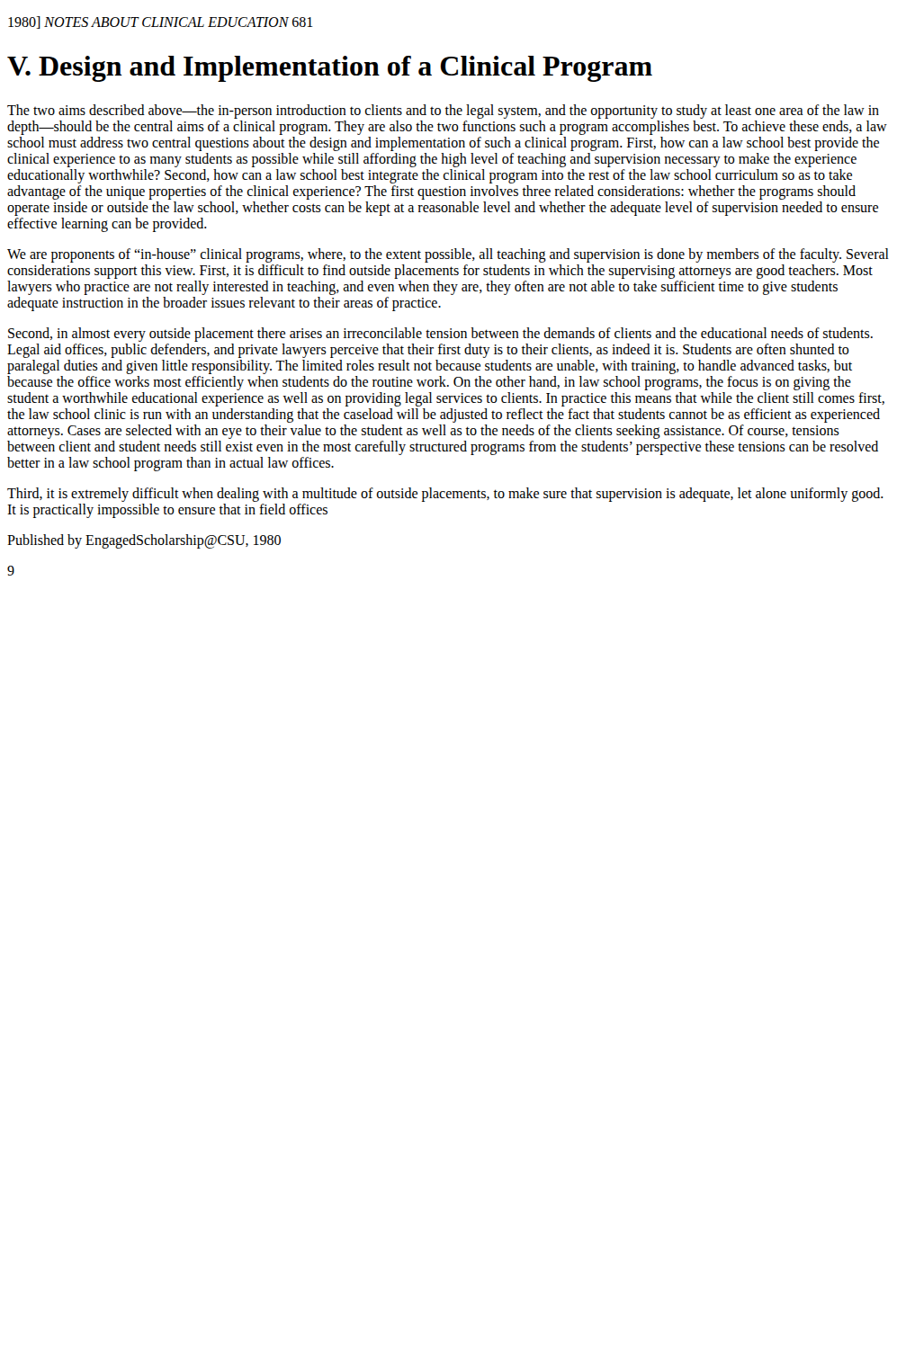1980] NOTES ABOUT CLINICAL EDUCATION 681
V. Design and Implementation of a Clinical Program
The two aims described above—the in-person introduction to clients and to the legal system, and the opportunity to study at least one area of the law in depth—should be the central aims of a clinical program. They are also the two functions such a program accomplishes best. To achieve these ends, a law school must address two central questions about the design and implementation of such a clinical program. First, how can a law school best provide the clinical experience to as many students as possible while still affording the high level of teaching and supervision necessary to make the experience educationally worthwhile? Second, how can a law school best integrate the clinical program into the rest of the law school curriculum so as to take advantage of the unique properties of the clinical experience? The first question involves three related considerations: whether the programs should operate inside or outside the law school, whether costs can be kept at a reasonable level and whether the adequate level of supervision needed to ensure effective learning can be provided.
We are proponents of “in-house” clinical programs, where, to the extent possible, all teaching and supervision is done by members of the faculty. Several considerations support this view. First, it is difficult to find outside placements for students in which the supervising attorneys are good teachers. Most lawyers who practice are not really interested in teaching, and even when they are, they often are not able to take sufficient time to give students adequate instruction in the broader issues relevant to their areas of practice.
Second, in almost every outside placement there arises an irreconcilable tension between the demands of clients and the educational needs of students. Legal aid offices, public defenders, and private lawyers perceive that their first duty is to their clients, as indeed it is. Students are often shunted to paralegal duties and given little responsibility. The limited roles result not because students are unable, with training, to handle advanced tasks, but because the office works most efficiently when students do the routine work. On the other hand, in law school programs, the focus is on giving the student a worthwhile educational experience as well as on providing legal services to clients. In practice this means that while the client still comes first, the law school clinic is run with an understanding that the caseload will be adjusted to reflect the fact that students cannot be as efficient as experienced attorneys. Cases are selected with an eye to their value to the student as well as to the needs of the clients seeking assistance. Of course, tensions between client and student needs still exist even in the most carefully structured programs from the students’ perspective these tensions can be resolved better in a law school program than in actual law offices.
Third, it is extremely difficult when dealing with a multitude of outside placements, to make sure that supervision is adequate, let alone uniformly good. It is practically impossible to ensure that in field offices
Published by EngagedScholarship@CSU, 1980
9